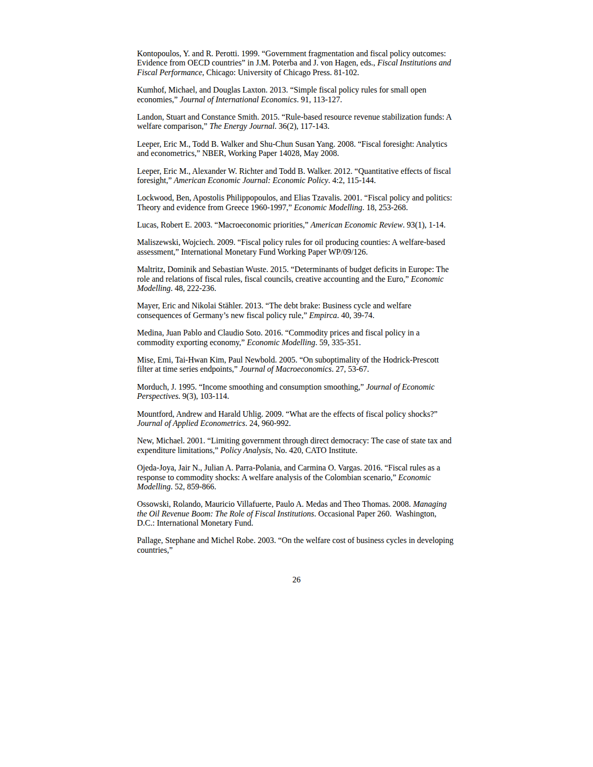Kontopoulos, Y. and R. Perotti. 1999. “Government fragmentation and fiscal policy outcomes: Evidence from OECD countries” in J.M. Poterba and J. von Hagen, eds., Fiscal Institutions and Fiscal Performance, Chicago: University of Chicago Press. 81-102.
Kumhof, Michael, and Douglas Laxton. 2013. “Simple fiscal policy rules for small open economies,” Journal of International Economics. 91, 113-127.
Landon, Stuart and Constance Smith. 2015. “Rule-based resource revenue stabilization funds: A welfare comparison,” The Energy Journal. 36(2), 117-143.
Leeper, Eric M., Todd B. Walker and Shu-Chun Susan Yang. 2008. “Fiscal foresight: Analytics and econometrics,” NBER, Working Paper 14028, May 2008.
Leeper, Eric M., Alexander W. Richter and Todd B. Walker. 2012. “Quantitative effects of fiscal foresight,” American Economic Journal: Economic Policy. 4:2, 115-144.
Lockwood, Ben, Apostolis Philippopoulos, and Elias Tzavalis. 2001. “Fiscal policy and politics: Theory and evidence from Greece 1960-1997,” Economic Modelling. 18, 253-268.
Lucas, Robert E. 2003. “Macroeconomic priorities,” American Economic Review. 93(1), 1-14.
Maliszewski, Wojciech. 2009. “Fiscal policy rules for oil producing counties: A welfare-based assessment,” International Monetary Fund Working Paper WP/09/126.
Maltritz, Dominik and Sebastian Wuste. 2015. “Determinants of budget deficits in Europe: The role and relations of fiscal rules, fiscal councils, creative accounting and the Euro,” Economic Modelling. 48, 222-236.
Mayer, Eric and Nikolai Stähler. 2013. “The debt brake: Business cycle and welfare consequences of Germany’s new fiscal policy rule,” Empirca. 40, 39-74.
Medina, Juan Pablo and Claudio Soto. 2016. “Commodity prices and fiscal policy in a commodity exporting economy,” Economic Modelling. 59, 335-351.
Mise, Emi, Tai-Hwan Kim, Paul Newbold. 2005. “On suboptimality of the Hodrick-Prescott filter at time series endpoints,” Journal of Macroeconomics. 27, 53-67.
Morduch, J. 1995. “Income smoothing and consumption smoothing,” Journal of Economic Perspectives. 9(3), 103-114.
Mountford, Andrew and Harald Uhlig. 2009. “What are the effects of fiscal policy shocks?” Journal of Applied Econometrics. 24, 960-992.
New, Michael. 2001. “Limiting government through direct democracy: The case of state tax and expenditure limitations,” Policy Analysis, No. 420, CATO Institute.
Ojeda-Joya, Jair N., Julian A. Parra-Polania, and Carmina O. Vargas. 2016. “Fiscal rules as a response to commodity shocks: A welfare analysis of the Colombian scenario,” Economic Modelling. 52, 859-866.
Ossowski, Rolando, Mauricio Villafuerte, Paulo A. Medas and Theo Thomas. 2008. Managing the Oil Revenue Boom: The Role of Fiscal Institutions. Occasional Paper 260. Washington, D.C.: International Monetary Fund.
Pallage, Stephane and Michel Robe. 2003. “On the welfare cost of business cycles in developing countries,”
26